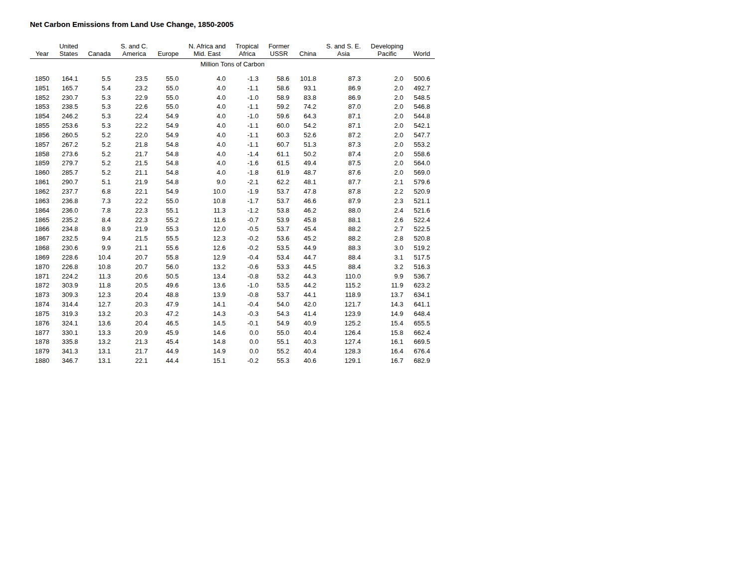Net Carbon Emissions from Land Use Change, 1850-2005
| | United | | S. and C. | | N. Africa and | Tropical | Former | | S. and S. E. | Developing | |
| --- | --- | --- | --- | --- | --- | --- | --- | --- | --- | --- | --- |
| Year | States | Canada | America | Europe | Mid. East | Africa | USSR | China | Asia | Pacific | World |
| Million Tons of Carbon |
| 1850 | 164.1 | 5.5 | 23.5 | 55.0 | 4.0 | -1.3 | 58.6 | 101.8 | 87.3 | 2.0 | 500.6 |
| 1851 | 165.7 | 5.4 | 23.2 | 55.0 | 4.0 | -1.1 | 58.6 | 93.1 | 86.9 | 2.0 | 492.7 |
| 1852 | 230.7 | 5.3 | 22.9 | 55.0 | 4.0 | -1.0 | 58.9 | 83.8 | 86.9 | 2.0 | 548.5 |
| 1853 | 238.5 | 5.3 | 22.6 | 55.0 | 4.0 | -1.1 | 59.2 | 74.2 | 87.0 | 2.0 | 546.8 |
| 1854 | 246.2 | 5.3 | 22.4 | 54.9 | 4.0 | -1.0 | 59.6 | 64.3 | 87.1 | 2.0 | 544.8 |
| 1855 | 253.6 | 5.3 | 22.2 | 54.9 | 4.0 | -1.1 | 60.0 | 54.2 | 87.1 | 2.0 | 542.1 |
| 1856 | 260.5 | 5.2 | 22.0 | 54.9 | 4.0 | -1.1 | 60.3 | 52.6 | 87.2 | 2.0 | 547.7 |
| 1857 | 267.2 | 5.2 | 21.8 | 54.8 | 4.0 | -1.1 | 60.7 | 51.3 | 87.3 | 2.0 | 553.2 |
| 1858 | 273.6 | 5.2 | 21.7 | 54.8 | 4.0 | -1.4 | 61.1 | 50.2 | 87.4 | 2.0 | 558.6 |
| 1859 | 279.7 | 5.2 | 21.5 | 54.8 | 4.0 | -1.6 | 61.5 | 49.4 | 87.5 | 2.0 | 564.0 |
| 1860 | 285.7 | 5.2 | 21.1 | 54.8 | 4.0 | -1.8 | 61.9 | 48.7 | 87.6 | 2.0 | 569.0 |
| 1861 | 290.7 | 5.1 | 21.9 | 54.8 | 9.0 | -2.1 | 62.2 | 48.1 | 87.7 | 2.1 | 579.6 |
| 1862 | 237.7 | 6.8 | 22.1 | 54.9 | 10.0 | -1.9 | 53.7 | 47.8 | 87.8 | 2.2 | 520.9 |
| 1863 | 236.8 | 7.3 | 22.2 | 55.0 | 10.8 | -1.7 | 53.7 | 46.6 | 87.9 | 2.3 | 521.1 |
| 1864 | 236.0 | 7.8 | 22.3 | 55.1 | 11.3 | -1.2 | 53.8 | 46.2 | 88.0 | 2.4 | 521.6 |
| 1865 | 235.2 | 8.4 | 22.3 | 55.2 | 11.6 | -0.7 | 53.9 | 45.8 | 88.1 | 2.6 | 522.4 |
| 1866 | 234.8 | 8.9 | 21.9 | 55.3 | 12.0 | -0.5 | 53.7 | 45.4 | 88.2 | 2.7 | 522.5 |
| 1867 | 232.5 | 9.4 | 21.5 | 55.5 | 12.3 | -0.2 | 53.6 | 45.2 | 88.2 | 2.8 | 520.8 |
| 1868 | 230.6 | 9.9 | 21.1 | 55.6 | 12.6 | -0.2 | 53.5 | 44.9 | 88.3 | 3.0 | 519.2 |
| 1869 | 228.6 | 10.4 | 20.7 | 55.8 | 12.9 | -0.4 | 53.4 | 44.7 | 88.4 | 3.1 | 517.5 |
| 1870 | 226.8 | 10.8 | 20.7 | 56.0 | 13.2 | -0.6 | 53.3 | 44.5 | 88.4 | 3.2 | 516.3 |
| 1871 | 224.2 | 11.3 | 20.6 | 50.5 | 13.4 | -0.8 | 53.2 | 44.3 | 110.0 | 9.9 | 536.7 |
| 1872 | 303.9 | 11.8 | 20.5 | 49.6 | 13.6 | -1.0 | 53.5 | 44.2 | 115.2 | 11.9 | 623.2 |
| 1873 | 309.3 | 12.3 | 20.4 | 48.8 | 13.9 | -0.8 | 53.7 | 44.1 | 118.9 | 13.7 | 634.1 |
| 1874 | 314.4 | 12.7 | 20.3 | 47.9 | 14.1 | -0.4 | 54.0 | 42.0 | 121.7 | 14.3 | 641.1 |
| 1875 | 319.3 | 13.2 | 20.3 | 47.2 | 14.3 | -0.3 | 54.3 | 41.4 | 123.9 | 14.9 | 648.4 |
| 1876 | 324.1 | 13.6 | 20.4 | 46.5 | 14.5 | -0.1 | 54.9 | 40.9 | 125.2 | 15.4 | 655.5 |
| 1877 | 330.1 | 13.3 | 20.9 | 45.9 | 14.6 | 0.0 | 55.0 | 40.4 | 126.4 | 15.8 | 662.4 |
| 1878 | 335.8 | 13.2 | 21.3 | 45.4 | 14.8 | 0.0 | 55.1 | 40.3 | 127.4 | 16.1 | 669.5 |
| 1879 | 341.3 | 13.1 | 21.7 | 44.9 | 14.9 | 0.0 | 55.2 | 40.4 | 128.3 | 16.4 | 676.4 |
| 1880 | 346.7 | 13.1 | 22.1 | 44.4 | 15.1 | -0.2 | 55.3 | 40.6 | 129.1 | 16.7 | 682.9 |